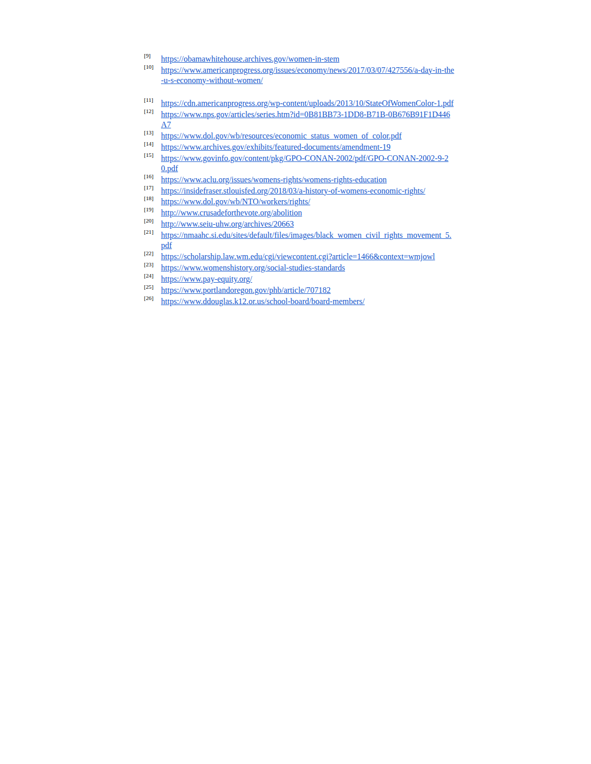[9] https://obamawhitehouse.archives.gov/women-in-stem
[10] https://www.americanprogress.org/issues/economy/news/2017/03/07/427556/a-day-in-the-u-s-economy-without-women/
[11] https://cdn.americanprogress.org/wp-content/uploads/2013/10/StateOfWomenColor-1.pdf
[12] https://www.nps.gov/articles/series.htm?id=0B81BB73-1DD8-B71B-0B676B91F1D446A7
[13] https://www.dol.gov/wb/resources/economic_status_women_of_color.pdf
[14] https://www.archives.gov/exhibits/featured-documents/amendment-19
[15] https://www.govinfo.gov/content/pkg/GPO-CONAN-2002/pdf/GPO-CONAN-2002-9-20.pdf
[16] https://www.aclu.org/issues/womens-rights/womens-rights-education
[17] https://insidefraser.stlouisfed.org/2018/03/a-history-of-womens-economic-rights/
[18] https://www.dol.gov/wb/NTO/workers/rights/
[19] http://www.crusadeforthevote.org/abolition
[20] http://www.seiu-uhw.org/archives/20663
[21] https://nmaahc.si.edu/sites/default/files/images/black_women_civil_rights_movement_5.pdf
[22] https://scholarship.law.wm.edu/cgi/viewcontent.cgi?article=1466&context=wmjowl
[23] https://www.womenshistory.org/social-studies-standards
[24] https://www.pay-equity.org/
[25] https://www.portlandoregon.gov/phb/article/707182
[26] https://www.ddouglas.k12.or.us/school-board/board-members/